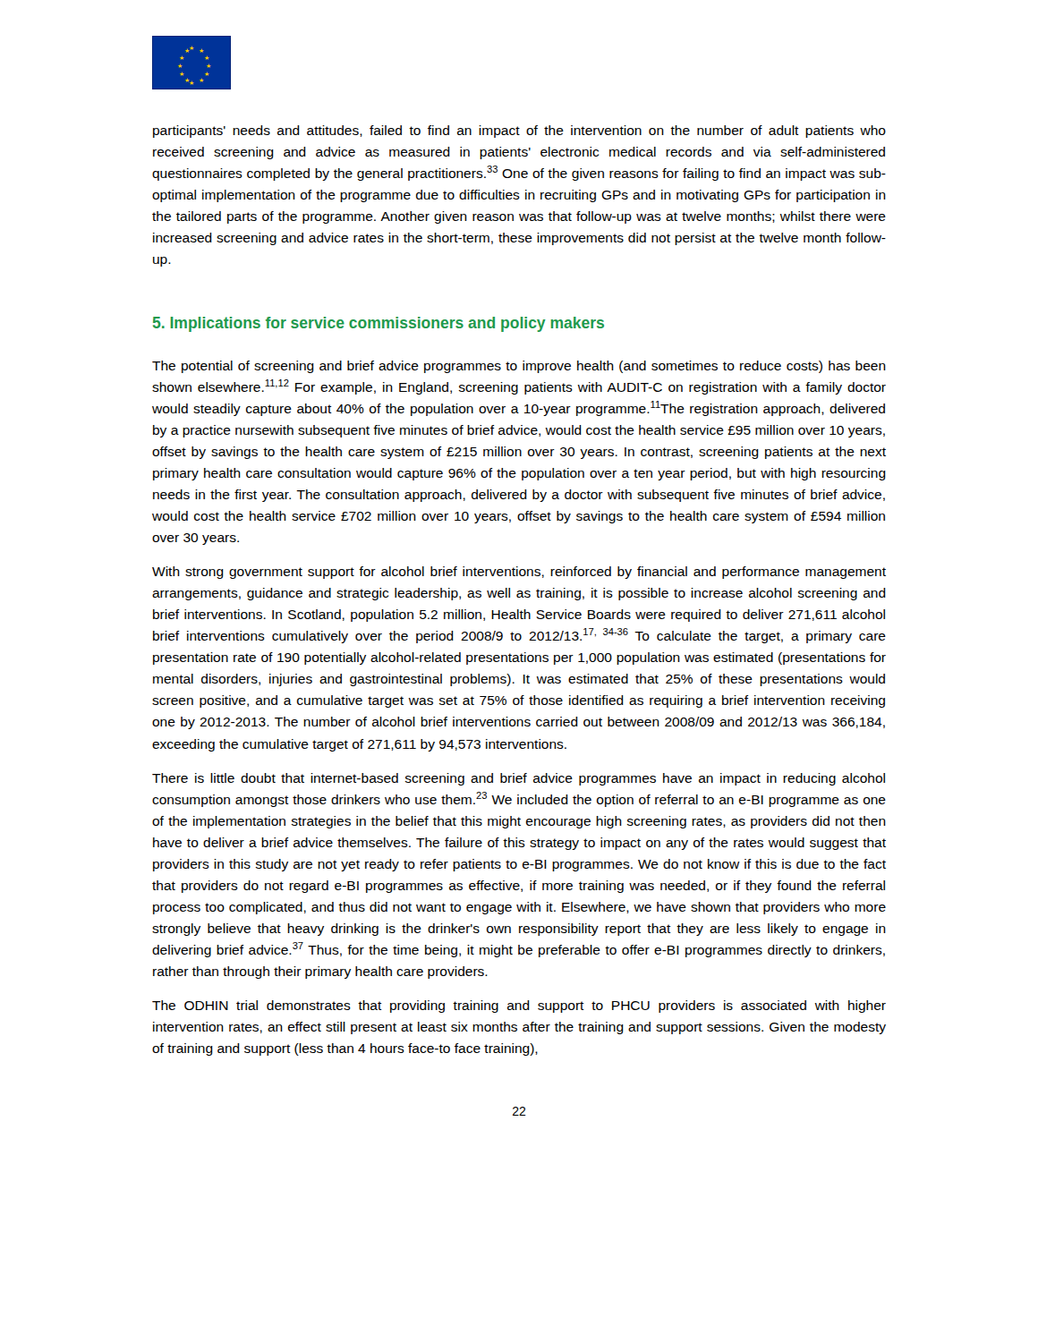★ ★ ★ ★ ★ ★ ★ ★ ★ ★ ★ ★
participants' needs and attitudes, failed to find an impact of the intervention on the number of adult patients who received screening and advice as measured in patients' electronic medical records and via self-administered questionnaires completed by the general practitioners.33 One of the given reasons for failing to find an impact was sub-optimal implementation of the programme due to difficulties in recruiting GPs and in motivating GPs for participation in the tailored parts of the programme. Another given reason was that follow-up was at twelve months; whilst there were increased screening and advice rates in the short-term, these improvements did not persist at the twelve month follow-up.
5. Implications for service commissioners and policy makers
The potential of screening and brief advice programmes to improve health (and sometimes to reduce costs) has been shown elsewhere.11,12 For example, in England, screening patients with AUDIT-C on registration with a family doctor would steadily capture about 40% of the population over a 10-year programme.11The registration approach, delivered by a practice nursewith subsequent five minutes of brief advice, would cost the health service £95 million over 10 years, offset by savings to the health care system of £215 million over 30 years. In contrast, screening patients at the next primary health care consultation would capture 96% of the population over a ten year period, but with high resourcing needs in the first year. The consultation approach, delivered by a doctor with subsequent five minutes of brief advice, would cost the health service £702 million over 10 years, offset by savings to the health care system of £594 million over 30 years.
With strong government support for alcohol brief interventions, reinforced by financial and performance management arrangements, guidance and strategic leadership, as well as training, it is possible to increase alcohol screening and brief interventions. In Scotland, population 5.2 million, Health Service Boards were required to deliver 271,611 alcohol brief interventions cumulatively over the period 2008/9 to 2012/13.17, 34-36 To calculate the target, a primary care presentation rate of 190 potentially alcohol-related presentations per 1,000 population was estimated (presentations for mental disorders, injuries and gastrointestinal problems). It was estimated that 25% of these presentations would screen positive, and a cumulative target was set at 75% of those identified as requiring a brief intervention receiving one by 2012-2013. The number of alcohol brief interventions carried out between 2008/09 and 2012/13 was 366,184, exceeding the cumulative target of 271,611 by 94,573 interventions.
There is little doubt that internet-based screening and brief advice programmes have an impact in reducing alcohol consumption amongst those drinkers who use them.23 We included the option of referral to an e-BI programme as one of the implementation strategies in the belief that this might encourage high screening rates, as providers did not then have to deliver a brief advice themselves. The failure of this strategy to impact on any of the rates would suggest that providers in this study are not yet ready to refer patients to e-BI programmes. We do not know if this is due to the fact that providers do not regard e-BI programmes as effective, if more training was needed, or if they found the referral process too complicated, and thus did not want to engage with it. Elsewhere, we have shown that providers who more strongly believe that heavy drinking is the drinker's own responsibility report that they are less likely to engage in delivering brief advice.37 Thus, for the time being, it might be preferable to offer e-BI programmes directly to drinkers, rather than through their primary health care providers.
The ODHIN trial demonstrates that providing training and support to PHCU providers is associated with higher intervention rates, an effect still present at least six months after the training and support sessions. Given the modesty of training and support (less than 4 hours face-to face training),
22